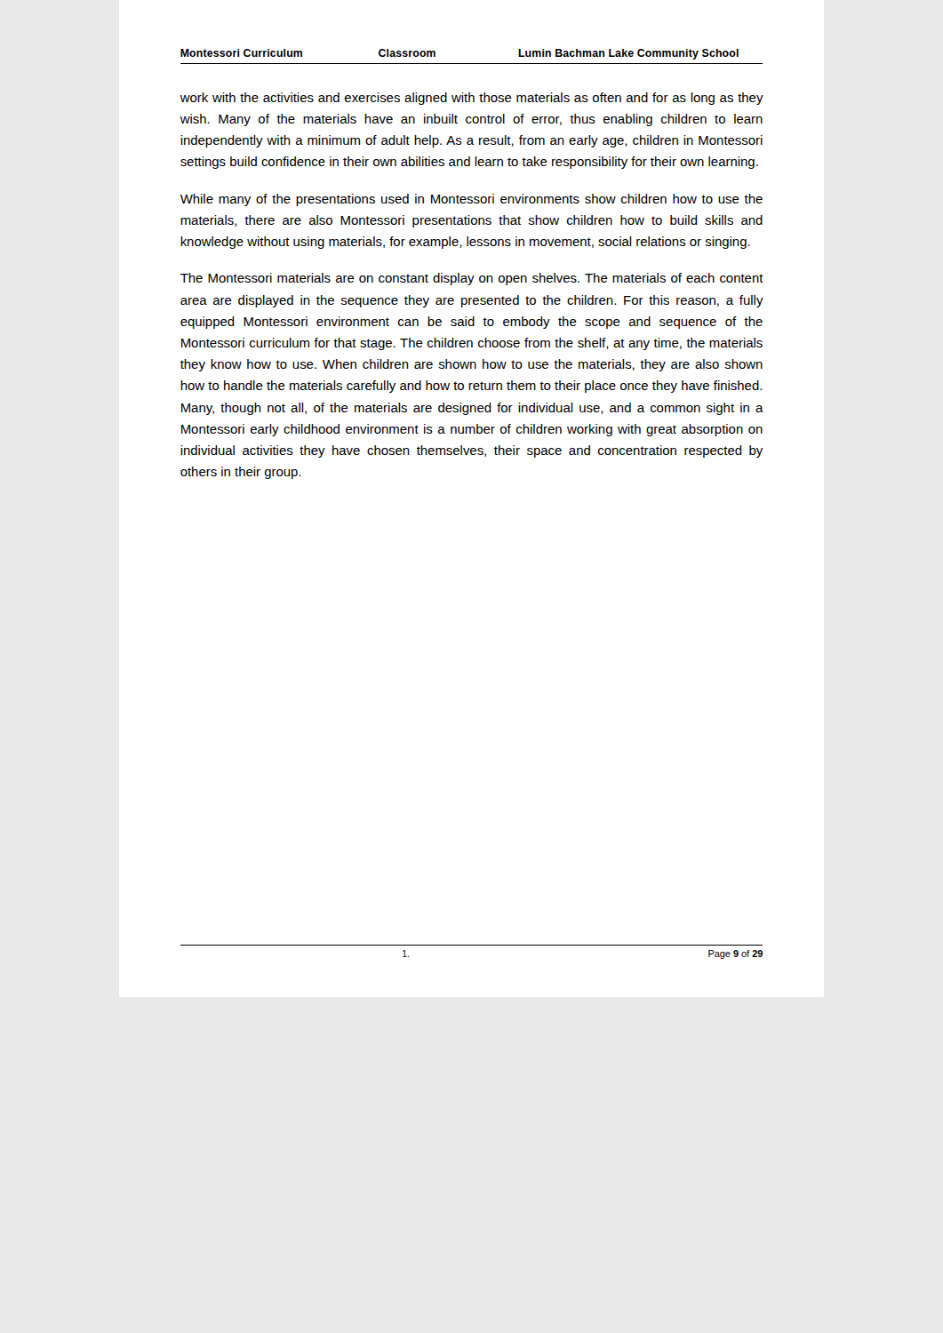Montessori Curriculum Classroom Lumin Bachman Lake Community School
work with the activities and exercises aligned with those materials as often and for as long as they wish. Many of the materials have an inbuilt control of error, thus enabling children to learn independently with a minimum of adult help. As a result, from an early age, children in Montessori settings build confidence in their own abilities and learn to take responsibility for their own learning.
While many of the presentations used in Montessori environments show children how to use the materials, there are also Montessori presentations that show children how to build skills and knowledge without using materials, for example, lessons in movement, social relations or singing.
The Montessori materials are on constant display on open shelves. The materials of each content area are displayed in the sequence they are presented to the children. For this reason, a fully equipped Montessori environment can be said to embody the scope and sequence of the Montessori curriculum for that stage. The children choose from the shelf, at any time, the materials they know how to use. When children are shown how to use the materials, they are also shown how to handle the materials carefully and how to return them to their place once they have finished. Many, though not all, of the materials are designed for individual use, and a common sight in a Montessori early childhood environment is a number of children working with great absorption on individual activities they have chosen themselves, their space and concentration respected by others in their group.
1.
Page 9 of 29